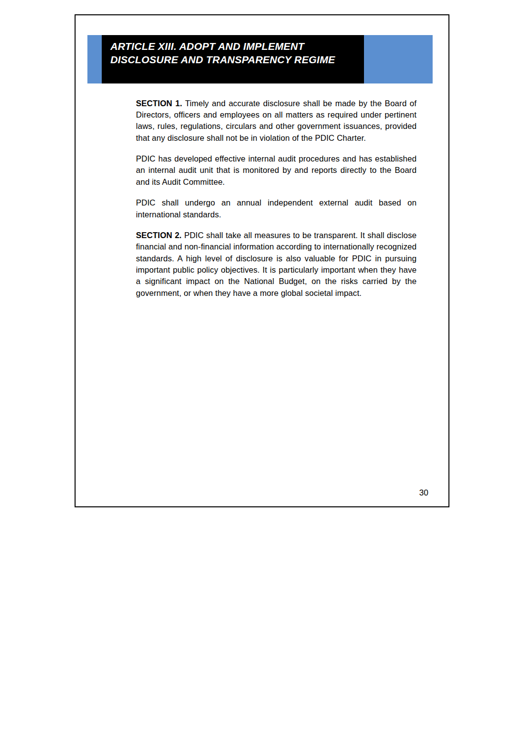ARTICLE XIII. ADOPT AND IMPLEMENT
DISCLOSURE AND TRANSPARENCY REGIME
SECTION 1. Timely and accurate disclosure shall be made by the Board of Directors, officers and employees on all matters as required under pertinent laws, rules, regulations, circulars and other government issuances, provided that any disclosure shall not be in violation of the PDIC Charter.
PDIC has developed effective internal audit procedures and has established an internal audit unit that is monitored by and reports directly to the Board and its Audit Committee.
PDIC shall undergo an annual independent external audit based on international standards.
SECTION 2. PDIC shall take all measures to be transparent. It shall disclose financial and non-financial information according to internationally recognized standards. A high level of disclosure is also valuable for PDIC in pursuing important public policy objectives. It is particularly important when they have a significant impact on the National Budget, on the risks carried by the government, or when they have a more global societal impact.
30